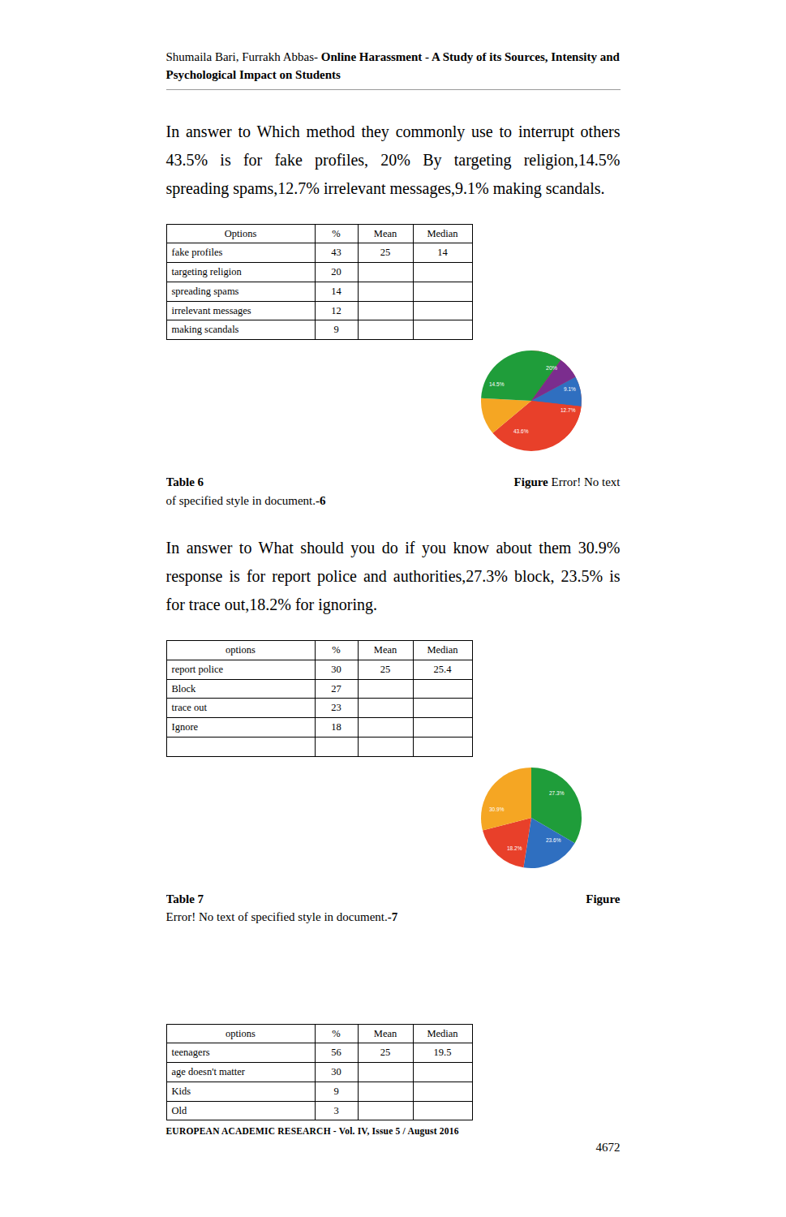Shumaila Bari, Furrakh Abbas- Online Harassment - A Study of its Sources, Intensity and Psychological Impact on Students
In answer to Which method they commonly use to interrupt others 43.5% is for fake profiles, 20% By targeting religion,14.5% spreading spams,12.7% irrelevant messages,9.1% making scandals.
| Options | % | Mean | Median |
| fake profiles | 43 | 25 | 14 |
| targeting religion | 20 | | |
| spreading spams | 14 | | |
| irrelevant messages | 12 | | |
| making scandals | 9 | | |
20% 9.1% 12.7% 43.6% 14.5%
Table 6
Figure Error! No text
of specified style in document.-6
In answer to What should you do if you know about them 30.9% response is for report police and authorities,27.3% block, 23.5% is for trace out,18.2% for ignoring.
| options | % | Mean | Median |
| report police | 30 | 25 | 25.4 |
| Block | 27 | | |
| trace out | 23 | | |
| Ignore | 18 | | |
27.3% 23.6% 18.2% 30.9%
Table 7
Figure
Error! No text of specified style in document.-7
| options | % | Mean | Median |
| teenagers | 56 | 25 | 19.5 |
| age doesn't matter | 30 | | |
| Kids | 9 | | |
| Old | 3 | | |
EUROPEAN ACADEMIC RESEARCH - Vol. IV, Issue 5 / August 2016
4672